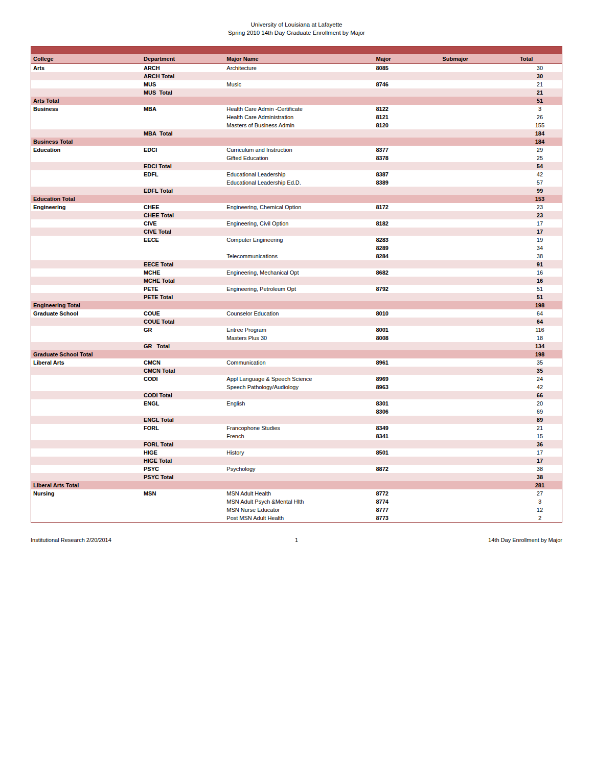University of Louisiana at Lafayette
Spring 2010 14th Day Graduate Enrollment by Major
| College | Department | Major Name | Major | Submajor | Total |
| --- | --- | --- | --- | --- | --- |
| Arts | ARCH | Architecture | 8085 | | 30 |
| | ARCH Total | | | | 30 |
| | MUS | Music | 8746 | | 21 |
| | MUS Total | | | | 21 |
| Arts Total | | | | | 51 |
| Business | MBA | Health Care Admin -Certificate | 8122 | | 3 |
| | | Health Care Administration | 8121 | | 26 |
| | | Masters of Business Admin | 8120 | | 155 |
| | MBA Total | | | | 184 |
| Business Total | | | | | 184 |
| Education | EDCI | Curriculum and Instruction | 8377 | | 29 |
| | | Gifted Education | 8378 | | 25 |
| | EDCI Total | | | | 54 |
| | EDFL | Educational Leadership | 8387 | | 42 |
| | | Educational Leadership Ed.D. | 8389 | | 57 |
| | EDFL Total | | | | 99 |
| Education Total | | | | | 153 |
| Engineering | CHEE | Engineering, Chemical Option | 8172 | | 23 |
| | CHEE Total | | | | 23 |
| | CIVE | Engineering, Civil Option | 8182 | | 17 |
| | CIVE Total | | | | 17 |
| | EECE | Computer Engineering | 8283 | | 19 |
| | | | 8289 | | 34 |
| | | Telecommunications | 8284 | | 38 |
| | EECE Total | | | | 91 |
| | MCHE | Engineering, Mechanical Opt | 8682 | | 16 |
| | MCHE Total | | | | 16 |
| | PETE | Engineering, Petroleum Opt | 8792 | | 51 |
| | PETE Total | | | | 51 |
| Engineering Total | | | | | 198 |
| Graduate School | COUE | Counselor Education | 8010 | | 64 |
| | COUE Total | | | | 64 |
| | GR | Entree Program | 8001 | | 116 |
| | | Masters Plus 30 | 8008 | | 18 |
| | GR Total | | | | 134 |
| Graduate School Total | | | | | 198 |
| Liberal Arts | CMCN | Communication | 8961 | | 35 |
| | CMCN Total | | | | 35 |
| | CODI | Appl Language & Speech Science | 8969 | | 24 |
| | | Speech Pathology/Audiology | 8963 | | 42 |
| | CODI Total | | | | 66 |
| | ENGL | English | 8301 | | 20 |
| | | | 8306 | | 69 |
| | ENGL Total | | | | 89 |
| | FORL | Francophone Studies | 8349 | | 21 |
| | | French | 8341 | | 15 |
| | FORL Total | | | | 36 |
| | HIGE | History | 8501 | | 17 |
| | HIGE Total | | | | 17 |
| | PSYC | Psychology | 8872 | | 38 |
| | PSYC Total | | | | 38 |
| Liberal Arts Total | | | | | 281 |
| Nursing | MSN | MSN Adult Health | 8772 | | 27 |
| | | MSN Adult Psych &Mental Hlth | 8774 | | 3 |
| | | MSN Nurse Educator | 8777 | | 12 |
| | | Post MSN Adult Health | 8773 | | 2 |
Institutional Research 2/20/2014
1
14th Day Enrollment by Major